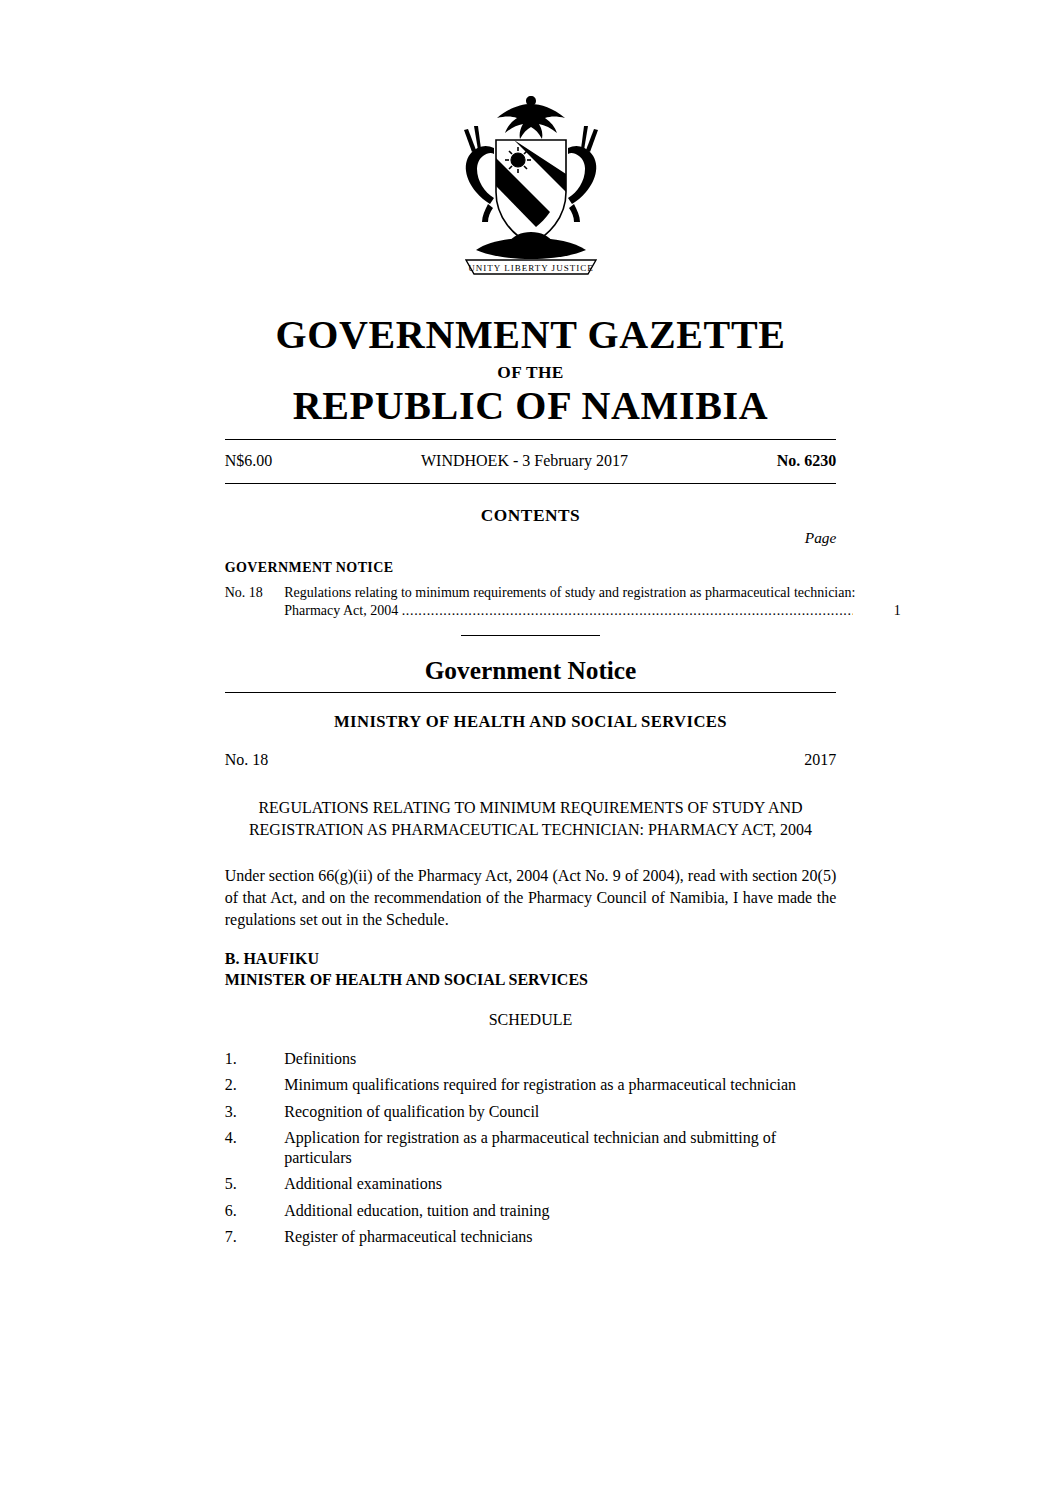UNITY LIBERTY JUSTICE
GOVERNMENT GAZETTE
OF THE
REPUBLIC OF NAMIBIA
N$6.00
WINDHOEK - 3 February 2017
No. 6230
CONTENTS
Page
GOVERNMENT NOTICE
No. 18
Regulations relating to minimum requirements of study and registration as pharmaceutical technician:
Pharmacy Act, 2004 ........................................................................................................................... 1
Government Notice
MINISTRY OF HEALTH AND SOCIAL SERVICES
No. 18 2017
REGULATIONS RELATING TO MINIMUM REQUIREMENTS OF STUDY AND
REGISTRATION AS PHARMACEUTICAL TECHNICIAN: PHARMACY ACT, 2004
Under section 66(g)(ii) of the Pharmacy Act, 2004 (Act No. 9 of 2004), read with section 20(5) of that Act, and on the recommendation of the Pharmacy Council of Namibia, I have made the regulations set out in the Schedule.
B. HAUFIKU
MINISTER OF HEALTH AND SOCIAL SERVICES
SCHEDULE
1. Definitions
2. Minimum qualifications required for registration as a pharmaceutical technician
3. Recognition of qualification by Council
4. Application for registration as a pharmaceutical technician and submitting of particulars
5. Additional examinations
6. Additional education, tuition and training
7. Register of pharmaceutical technicians